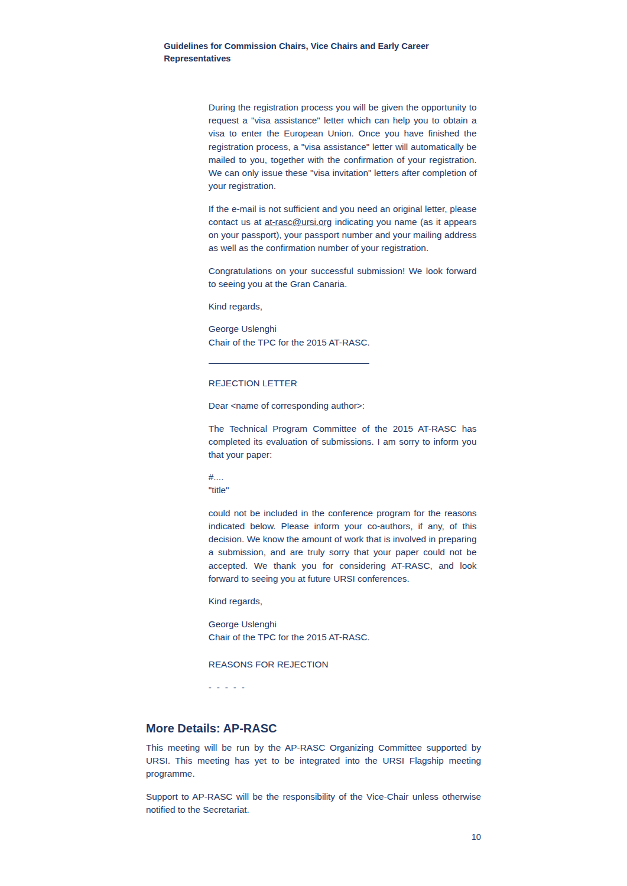Guidelines for Commission Chairs, Vice Chairs and Early Career Representatives
During the registration process you will be given the opportunity to request a "visa assistance" letter which can help you to obtain a visa to enter the European Union. Once you have finished the registration process, a "visa assistance" letter will automatically be mailed to you, together with the confirmation of your registration. We can only issue these "visa invitation" letters after completion of your registration.
If the e-mail is not sufficient and you need an original letter, please contact us at at-rasc@ursi.org indicating you name (as it appears on your passport), your passport number and your mailing address as well as the confirmation number of your registration.
Congratulations on your successful submission! We look forward to seeing you at the Gran Canaria.
Kind regards,
George Uslenghi
Chair of the TPC for the 2015 AT-RASC.
REJECTION LETTER
Dear <name of corresponding author>:
The Technical Program Committee of the 2015 AT-RASC has completed its evaluation of submissions. I am sorry to inform you that your paper:
#....
"title"
could not be included in the conference program for the reasons indicated below. Please inform your co-authors, if any, of this decision. We know the amount of work that is involved in preparing a submission, and are truly sorry that your paper could not be accepted. We thank you for considering AT-RASC, and look forward to seeing you at future URSI conferences.
Kind regards,
George Uslenghi
Chair of the TPC for the 2015 AT-RASC.
REASONS FOR REJECTION
- - - - -
More Details: AP-RASC
This meeting will be run by the AP-RASC Organizing Committee supported by URSI. This meeting has yet to be integrated into the URSI Flagship meeting programme.
Support to AP-RASC will be the responsibility of the Vice-Chair unless otherwise notified to the Secretariat.
10